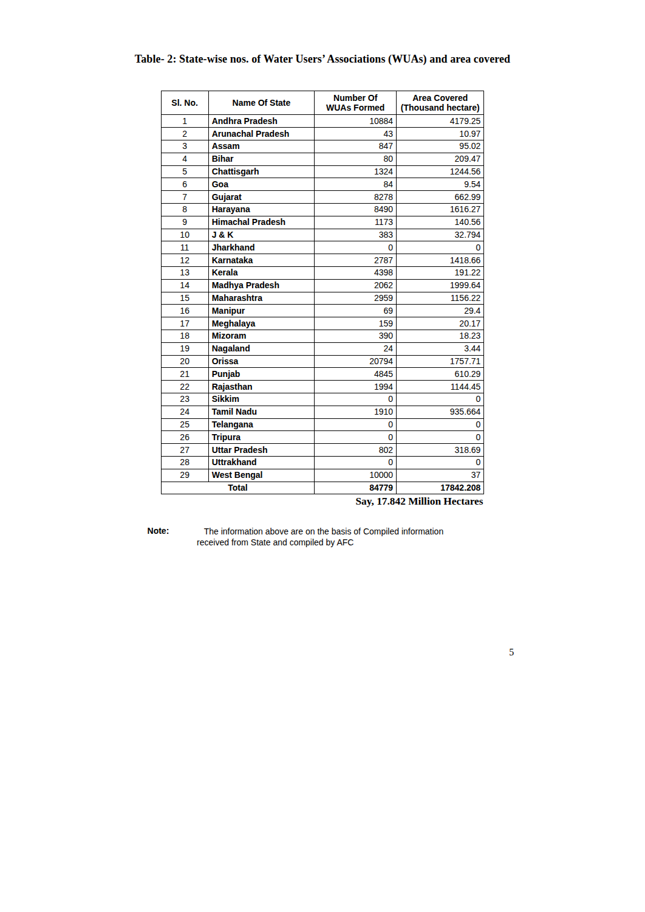Table- 2: State-wise nos. of Water Users’ Associations (WUAs) and area covered
| Sl. No. | Name Of State | Number Of WUAs Formed | Area Covered (Thousand hectare) |
| --- | --- | --- | --- |
| 1 | Andhra Pradesh | 10884 | 4179.25 |
| 2 | Arunachal Pradesh | 43 | 10.97 |
| 3 | Assam | 847 | 95.02 |
| 4 | Bihar | 80 | 209.47 |
| 5 | Chattisgarh | 1324 | 1244.56 |
| 6 | Goa | 84 | 9.54 |
| 7 | Gujarat | 8278 | 662.99 |
| 8 | Harayana | 8490 | 1616.27 |
| 9 | Himachal Pradesh | 1173 | 140.56 |
| 10 | J & K | 383 | 32.794 |
| 11 | Jharkhand | 0 | 0 |
| 12 | Karnataka | 2787 | 1418.66 |
| 13 | Kerala | 4398 | 191.22 |
| 14 | Madhya Pradesh | 2062 | 1999.64 |
| 15 | Maharashtra | 2959 | 1156.22 |
| 16 | Manipur | 69 | 29.4 |
| 17 | Meghalaya | 159 | 20.17 |
| 18 | Mizoram | 390 | 18.23 |
| 19 | Nagaland | 24 | 3.44 |
| 20 | Orissa | 20794 | 1757.71 |
| 21 | Punjab | 4845 | 610.29 |
| 22 | Rajasthan | 1994 | 1144.45 |
| 23 | Sikkim | 0 | 0 |
| 24 | Tamil Nadu | 1910 | 935.664 |
| 25 | Telangana | 0 | 0 |
| 26 | Tripura | 0 | 0 |
| 27 | Uttar Pradesh | 802 | 318.69 |
| 28 | Uttrakhand | 0 | 0 |
| 29 | West Bengal | 10000 | 37 |
| Total | 84779 | 17842.208 |
Say, 17.842 Million Hectares
Note:
The information above are on the basis of Compiled information
received from State and compiled by AFC
5